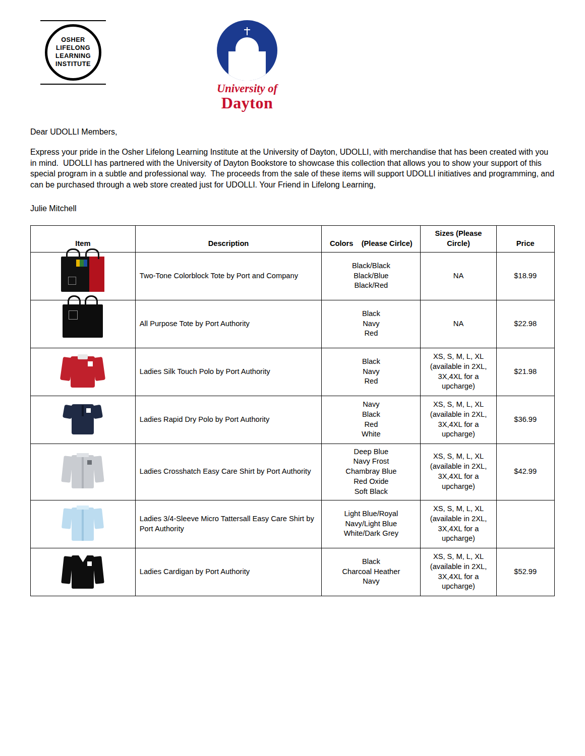OSHER
LIFELONG
LEARNING
INSTITUTE
University of
Dayton
Dear UDOLLI Members,
Express your pride in the Osher Lifelong Learning Institute at the University of Dayton, UDOLLI, with merchandise that has been created with you in mind. UDOLLI has partnered with the University of Dayton Bookstore to showcase this collection that allows you to show your support of this special program in a subtle and professional way. The proceeds from the sale of these items will support UDOLLI initiatives and programming, and can be purchased through a web store created just for UDOLLI. Your Friend in Lifelong Learning,
Julie Mitchell
| Item | Description | Colors (Please Cirlce) | Sizes (Please Circle) | Price |
| --- | --- | --- | --- | --- |
| | Two-Tone Colorblock Tote by Port and Company | Black/Black Black/Blue Black/Red | NA | $18.99 |
| | All Purpose Tote by Port Authority | Black Navy Red | NA | $22.98 |
| | Ladies Silk Touch Polo by Port Authority | Black Navy Red | XS, S, M, L, XL (available in 2XL, 3X,4XL for a upcharge) | $21.98 |
| | Ladies Rapid Dry Polo by Port Authority | Navy Black Red White | XS, S, M, L, XL (available in 2XL, 3X,4XL for a upcharge) | $36.99 |
| | Ladies Crosshatch Easy Care Shirt by Port Authority | Deep Blue Navy Frost Chambray Blue Red Oxide Soft Black | XS, S, M, L, XL (available in 2XL, 3X,4XL for a upcharge) | $42.99 |
| | Ladies 3/4-Sleeve Micro Tattersall Easy Care Shirt by Port Authority | Light Blue/Royal Navy/Light Blue White/Dark Grey | XS, S, M, L, XL (available in 2XL, 3X,4XL for a upcharge) | |
| | Ladies Cardigan by Port Authority | Black Charcoal Heather Navy | XS, S, M, L, XL (available in 2XL, 3X,4XL for a upcharge) | $52.99 |